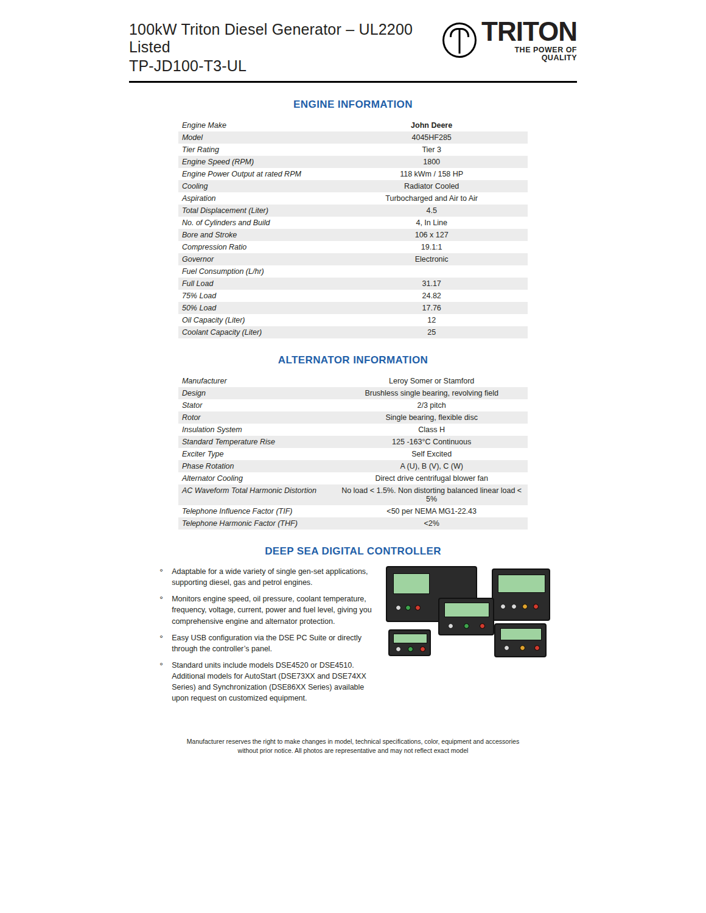100kW Triton Diesel Generator – UL2200 Listed
TP-JD100-T3-UL
TRITON
THE POWER OF QUALITY
ENGINE INFORMATION
| Engine Make | John Deere |
| Model | 4045HF285 |
| Tier Rating | Tier 3 |
| Engine Speed (RPM) | 1800 |
| Engine Power Output at rated RPM | 118 kWm / 158 HP |
| Cooling | Radiator Cooled |
| Aspiration | Turbocharged and Air to Air |
| Total Displacement (Liter) | 4.5 |
| No. of Cylinders and Build | 4, In Line |
| Bore and Stroke | 106 x 127 |
| Compression Ratio | 19.1:1 |
| Governor | Electronic |
| Fuel Consumption (L/hr) | |
| Full Load | 31.17 |
| 75% Load | 24.82 |
| 50% Load | 17.76 |
| Oil Capacity (Liter) | 12 |
| Coolant Capacity (Liter) | 25 |
ALTERNATOR INFORMATION
| Manufacturer | Leroy Somer or Stamford |
| Design | Brushless single bearing, revolving field |
| Stator | 2/3 pitch |
| Rotor | Single bearing, flexible disc |
| Insulation System | Class H |
| Standard Temperature Rise | 125 -163°C Continuous |
| Exciter Type | Self Excited |
| Phase Rotation | A (U), B (V), C (W) |
| Alternator Cooling | Direct drive centrifugal blower fan |
| AC Waveform Total Harmonic Distortion | No load < 1.5%. Non distorting balanced linear load < 5% |
| Telephone Influence Factor (TIF) | <50 per NEMA MG1-22.43 |
| Telephone Harmonic Factor (THF) | <2% |
DEEP SEA DIGITAL CONTROLLER
Adaptable for a wide variety of single gen-set applications, supporting diesel, gas and petrol engines.
Monitors engine speed, oil pressure, coolant temperature, frequency, voltage, current, power and fuel level, giving you comprehensive engine and alternator protection.
Easy USB configuration via the DSE PC Suite or directly through the controller’s panel.
Standard units include models DSE4520 or DSE4510. Additional models for AutoStart (DSE73XX and DSE74XX Series) and Synchronization (DSE86XX Series) available upon request on customized equipment.
Manufacturer reserves the right to make changes in model, technical specifications, color, equipment and accessories
without prior notice. All photos are representative and may not reflect exact model